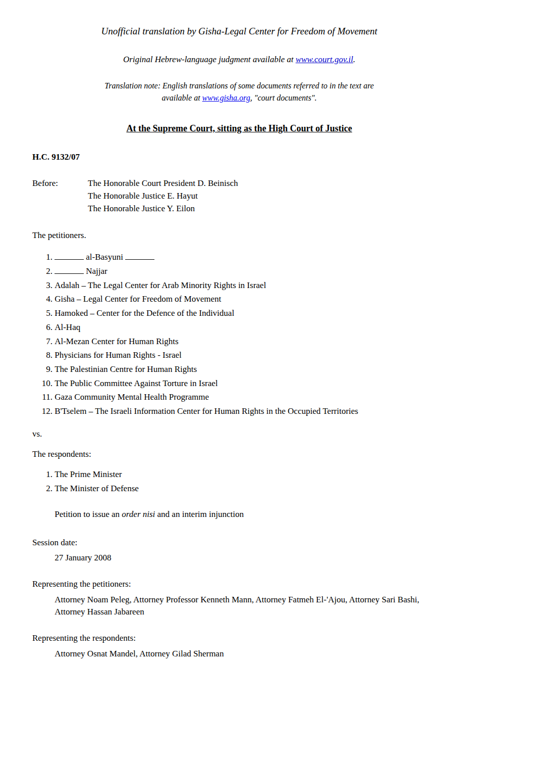Unofficial translation by Gisha-Legal Center for Freedom of Movement
Original Hebrew-language judgment available at www.court.gov.il.
Translation note: English translations of some documents referred to in the text are
available at www.gisha.org, "court documents".
At the Supreme Court, sitting as the High Court of Justice
H.C. 9132/07
| Before: | The Honorable Court President D. Beinisch The Honorable Justice E. Hayut The Honorable Justice Y. Eilon |
The petitioners.
al-Basyuni
Najjar
Adalah – The Legal Center for Arab Minority Rights in Israel
Gisha – Legal Center for Freedom of Movement
Hamoked – Center for the Defence of the Individual
Al-Haq
Al-Mezan Center for Human Rights
Physicians for Human Rights - Israel
The Palestinian Centre for Human Rights
The Public Committee Against Torture in Israel
Gaza Community Mental Health Programme
B'Tselem – The Israeli Information Center for Human Rights in the Occupied Territories
vs.
The respondents:
The Prime Minister
The Minister of Defense
Petition to issue an order nisi and an interim injunction
Session date:
27 January 2008
Representing the petitioners:
Attorney Noam Peleg, Attorney Professor Kenneth Mann, Attorney Fatmeh El-'Ajou, Attorney Sari Bashi, Attorney Hassan Jabareen
Representing the respondents:
Attorney Osnat Mandel, Attorney Gilad Sherman